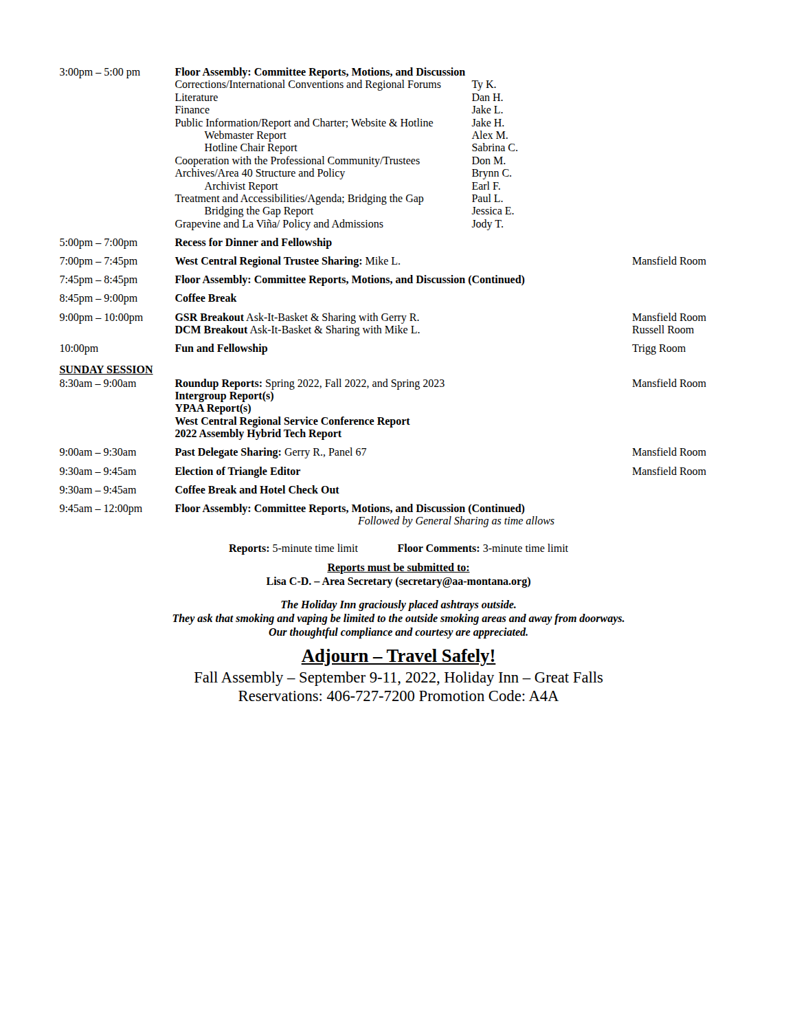| 3:00pm – 5:00 pm | Floor Assembly: Committee Reports, Motions, and Discussion / Corrections/International Conventions and Regional Forums / Ty K. / / Literature / Dan H. / / Finance / Jake L. / / Public Information/Report and Charter; Website & Hotline / Jake H. / / Webmaster Report / Alex M. / / Hotline Chair Report / Sabrina C. / / Cooperation with the Professional Community/Trustees / Don M. / / Archives/Area 40 Structure and Policy / Brynn C. / / Archivist Report / Earl F. / / Treatment and Accessibilities/Agenda; Bridging the Gap / Paul L. / / Bridging the Gap Report / Jessica E. / / Grapevine and La Viña/ Policy and Admissions / Jody T. / |
| 5:00pm – 7:00pm | Recess for Dinner and Fellowship | |
| 7:00pm – 7:45pm | West Central Regional Trustee Sharing: Mike L. | Mansfield Room |
| 7:45pm – 8:45pm | Floor Assembly: Committee Reports, Motions, and Discussion (Continued) |
| 8:45pm – 9:00pm | Coffee Break | |
| 9:00pm – 10:00pm | GSR Breakout Ask-It-Basket & Sharing with Gerry R. DCM Breakout Ask-It-Basket & Sharing with Mike L. | Mansfield Room Russell Room |
| 10:00pm | Fun and Fellowship | Trigg Room |
SUNDAY SESSION
| 8:30am – 9:00am | Roundup Reports: Spring 2022, Fall 2022, and Spring 2023 Intergroup Report(s) YPAA Report(s) West Central Regional Service Conference Report 2022 Assembly Hybrid Tech Report | Mansfield Room |
| 9:00am – 9:30am | Past Delegate Sharing: Gerry R., Panel 67 | Mansfield Room |
| 9:30am – 9:45am | Election of Triangle Editor | Mansfield Room |
| 9:30am – 9:45am | Coffee Break and Hotel Check Out | |
| 9:45am – 12:00pm | Floor Assembly: Committee Reports, Motions, and Discussion (Continued) Followed by General Sharing as time allows |
Reports: 5-minute time limit Floor Comments: 3-minute time limit
Reports must be submitted to:
Lisa C-D. – Area Secretary (secretary@aa-montana.org)
The Holiday Inn graciously placed ashtrays outside.
They ask that smoking and vaping be limited to the outside smoking areas and away from doorways.
Our thoughtful compliance and courtesy are appreciated.
Adjourn – Travel Safely!
Fall Assembly – September 9-11, 2022, Holiday Inn – Great Falls
Reservations: 406-727-7200 Promotion Code: A4A